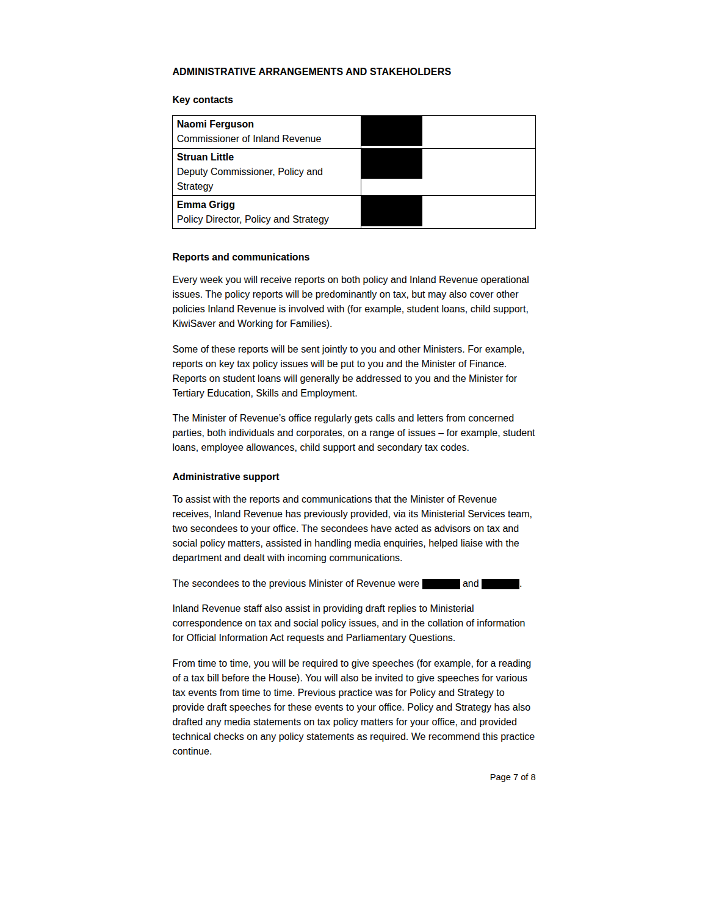ADMINISTRATIVE ARRANGEMENTS AND STAKEHOLDERS
Key contacts
| Naomi Ferguson Commissioner of Inland Revenue | |
| Struan Little Deputy Commissioner, Policy and Strategy | |
| Emma Grigg Policy Director, Policy and Strategy | |
Reports and communications
Every week you will receive reports on both policy and Inland Revenue operational issues. The policy reports will be predominantly on tax, but may also cover other policies Inland Revenue is involved with (for example, student loans, child support, KiwiSaver and Working for Families).
Some of these reports will be sent jointly to you and other Ministers. For example, reports on key tax policy issues will be put to you and the Minister of Finance. Reports on student loans will generally be addressed to you and the Minister for Tertiary Education, Skills and Employment.
The Minister of Revenue’s office regularly gets calls and letters from concerned parties, both individuals and corporates, on a range of issues – for example, student loans, employee allowances, child support and secondary tax codes.
Administrative support
To assist with the reports and communications that the Minister of Revenue receives, Inland Revenue has previously provided, via its Ministerial Services team, two secondees to your office. The secondees have acted as advisors on tax and social policy matters, assisted in handling media enquiries, helped liaise with the department and dealt with incoming communications.
The secondees to the previous Minister of Revenue were and .
Inland Revenue staff also assist in providing draft replies to Ministerial correspondence on tax and social policy issues, and in the collation of information for Official Information Act requests and Parliamentary Questions.
From time to time, you will be required to give speeches (for example, for a reading of a tax bill before the House). You will also be invited to give speeches for various tax events from time to time. Previous practice was for Policy and Strategy to provide draft speeches for these events to your office. Policy and Strategy has also drafted any media statements on tax policy matters for your office, and provided technical checks on any policy statements as required. We recommend this practice continue.
Page 7 of 8